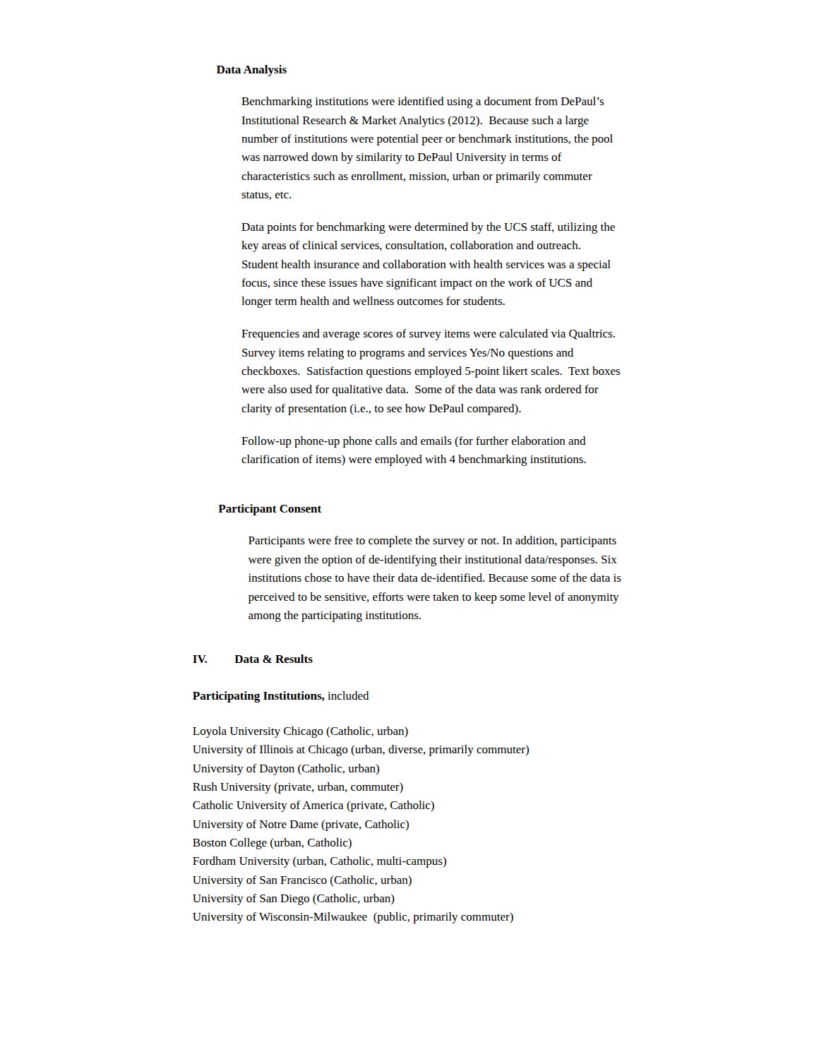Data Analysis
Benchmarking institutions were identified using a document from DePaul’s Institutional Research & Market Analytics (2012). Because such a large number of institutions were potential peer or benchmark institutions, the pool was narrowed down by similarity to DePaul University in terms of characteristics such as enrollment, mission, urban or primarily commuter status, etc.
Data points for benchmarking were determined by the UCS staff, utilizing the key areas of clinical services, consultation, collaboration and outreach. Student health insurance and collaboration with health services was a special focus, since these issues have significant impact on the work of UCS and longer term health and wellness outcomes for students.
Frequencies and average scores of survey items were calculated via Qualtrics. Survey items relating to programs and services Yes/No questions and checkboxes. Satisfaction questions employed 5-point likert scales. Text boxes were also used for qualitative data. Some of the data was rank ordered for clarity of presentation (i.e., to see how DePaul compared).
Follow-up phone-up phone calls and emails (for further elaboration and clarification of items) were employed with 4 benchmarking institutions.
Participant Consent
Participants were free to complete the survey or not. In addition, participants were given the option of de-identifying their institutional data/responses. Six institutions chose to have their data de-identified. Because some of the data is perceived to be sensitive, efforts were taken to keep some level of anonymity among the participating institutions.
IV. Data & Results
Participating Institutions, included
Loyola University Chicago (Catholic, urban)
University of Illinois at Chicago (urban, diverse, primarily commuter)
University of Dayton (Catholic, urban)
Rush University (private, urban, commuter)
Catholic University of America (private, Catholic)
University of Notre Dame (private, Catholic)
Boston College (urban, Catholic)
Fordham University (urban, Catholic, multi-campus)
University of San Francisco (Catholic, urban)
University of San Diego (Catholic, urban)
University of Wisconsin-Milwaukee (public, primarily commuter)